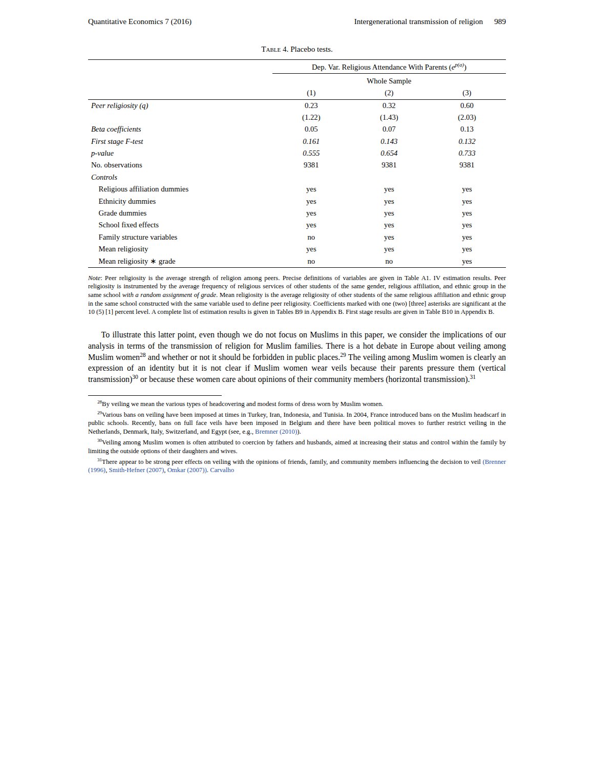Quantitative Economics 7 (2016)
Intergenerational transmission of religion 989
Table 4. Placebo tests.
| | Dep. Var. Religious Attendance With Parents ( e p(a) ) |
| | Whole Sample |
| | (1) | (2) | (3) |
| Peer religiosity (q) | 0.23 | 0.32 | 0.60 |
| | (1.22) | (1.43) | (2.03) |
| Beta coefficients | 0.05 | 0.07 | 0.13 |
| First stage F-test | 0.161 | 0.143 | 0.132 |
| p-value | 0.555 | 0.654 | 0.733 |
| No. observations | 9381 | 9381 | 9381 |
| Controls | | | |
| Religious affiliation dummies | yes | yes | yes |
| Ethnicity dummies | yes | yes | yes |
| Grade dummies | yes | yes | yes |
| School fixed effects | yes | yes | yes |
| Family structure variables | no | yes | yes |
| Mean religiosity | yes | yes | yes |
| Mean religiosity ∗ grade | no | no | yes |
Note: Peer religiosity is the average strength of religion among peers. Precise definitions of variables are given in Table A1. IV estimation results. Peer religiosity is instrumented by the average frequency of religious services of other students of the same gender, religious affiliation, and ethnic group in the same school with a random assignment of grade. Mean religiosity is the average religiosity of other students of the same religious affiliation and ethnic group in the same school constructed with the same variable used to define peer religiosity. Coefficients marked with one (two) [three] asterisks are significant at the 10 (5) [1] percent level. A complete list of estimation results is given in Tables B9 in Appendix B. First stage results are given in Table B10 in Appendix B.
To illustrate this latter point, even though we do not focus on Muslims in this paper, we consider the implications of our analysis in terms of the transmission of religion for Muslim families. There is a hot debate in Europe about veiling among Muslim women28 and whether or not it should be forbidden in public places.29 The veiling among Muslim women is clearly an expression of an identity but it is not clear if Muslim women wear veils because their parents pressure them (vertical transmission)30 or because these women care about opinions of their community members (horizontal transmission).31
28By veiling we mean the various types of headcovering and modest forms of dress worn by Muslim women.
29Various bans on veiling have been imposed at times in Turkey, Iran, Indonesia, and Tunisia. In 2004, France introduced bans on the Muslim headscarf in public schools. Recently, bans on full face veils have been imposed in Belgium and there have been political moves to further restrict veiling in the Netherlands, Denmark, Italy, Switzerland, and Egypt (see, e.g., Bremner (2010)).
30Veiling among Muslim women is often attributed to coercion by fathers and husbands, aimed at increasing their status and control within the family by limiting the outside options of their daughters and wives.
31There appear to be strong peer effects on veiling with the opinions of friends, family, and community members influencing the decision to veil (Brenner (1996), Smith-Hefner (2007), Omkar (2007)). Carvalho